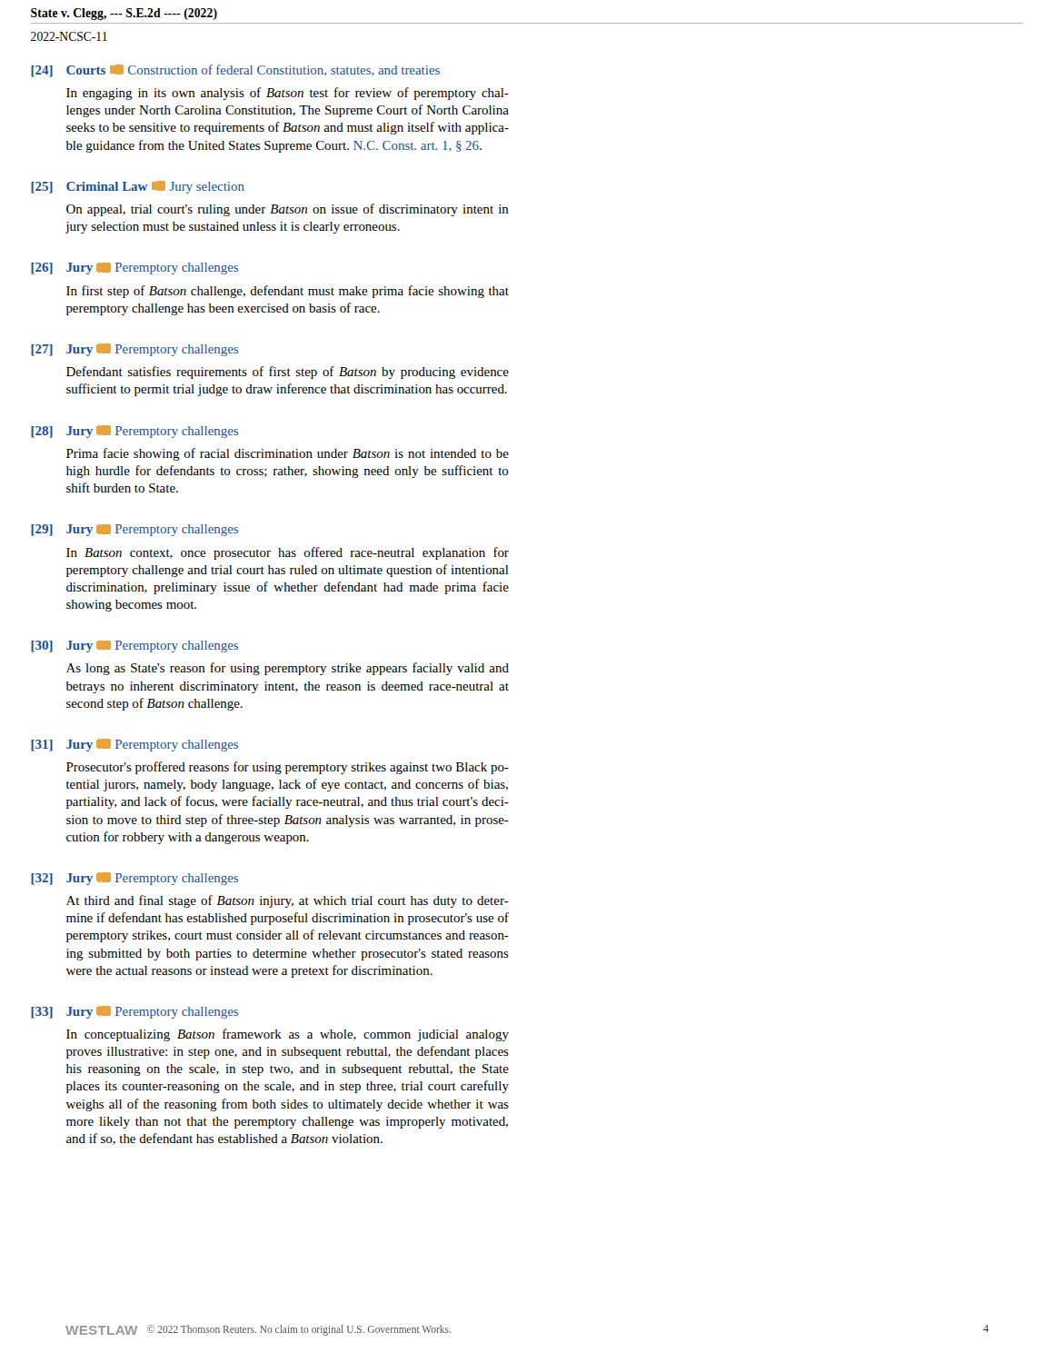State v. Clegg, --- S.E.2d ---- (2022)
2022-NCSC-11
[24] Courts Construction of federal Constitution, statutes, and treaties
In engaging in its own analysis of Batson test for review of peremptory challenges under North Carolina Constitution, The Supreme Court of North Carolina seeks to be sensitive to requirements of Batson and must align itself with applicable guidance from the United States Supreme Court. N.C. Const. art. 1, § 26.
[25] Criminal Law Jury selection
On appeal, trial court's ruling under Batson on issue of discriminatory intent in jury selection must be sustained unless it is clearly erroneous.
[26] Jury Peremptory challenges
In first step of Batson challenge, defendant must make prima facie showing that peremptory challenge has been exercised on basis of race.
[27] Jury Peremptory challenges
Defendant satisfies requirements of first step of Batson by producing evidence sufficient to permit trial judge to draw inference that discrimination has occurred.
[28] Jury Peremptory challenges
Prima facie showing of racial discrimination under Batson is not intended to be high hurdle for defendants to cross; rather, showing need only be sufficient to shift burden to State.
[29] Jury Peremptory challenges
In Batson context, once prosecutor has offered race-neutral explanation for peremptory challenge and trial court has ruled on ultimate question of intentional discrimination, preliminary issue of whether defendant had made prima facie showing becomes moot.
[30] Jury Peremptory challenges
As long as State's reason for using peremptory strike appears facially valid and betrays no inherent discriminatory intent, the reason is deemed race-neutral at second step of Batson challenge.
[31] Jury Peremptory challenges
Prosecutor's proffered reasons for using peremptory strikes against two Black potential jurors, namely, body language, lack of eye contact, and concerns of bias, partiality, and lack of focus, were facially race-neutral, and thus trial court's decision to move to third step of three-step Batson analysis was warranted, in prosecution for robbery with a dangerous weapon.
[32] Jury Peremptory challenges
At third and final stage of Batson injury, at which trial court has duty to determine if defendant has established purposeful discrimination in prosecutor's use of peremptory strikes, court must consider all of relevant circumstances and reasoning submitted by both parties to determine whether prosecutor's stated reasons were the actual reasons or instead were a pretext for discrimination.
[33] Jury Peremptory challenges
In conceptualizing Batson framework as a whole, common judicial analogy proves illustrative: in step one, and in subsequent rebuttal, the defendant places his reasoning on the scale, in step two, and in subsequent rebuttal, the State places its counter-reasoning on the scale, and in step three, trial court carefully weighs all of the reasoning from both sides to ultimately decide whether it was more likely than not that the peremptory challenge was improperly motivated, and if so, the defendant has established a Batson violation.
WESTLAW © 2022 Thomson Reuters. No claim to original U.S. Government Works. 4